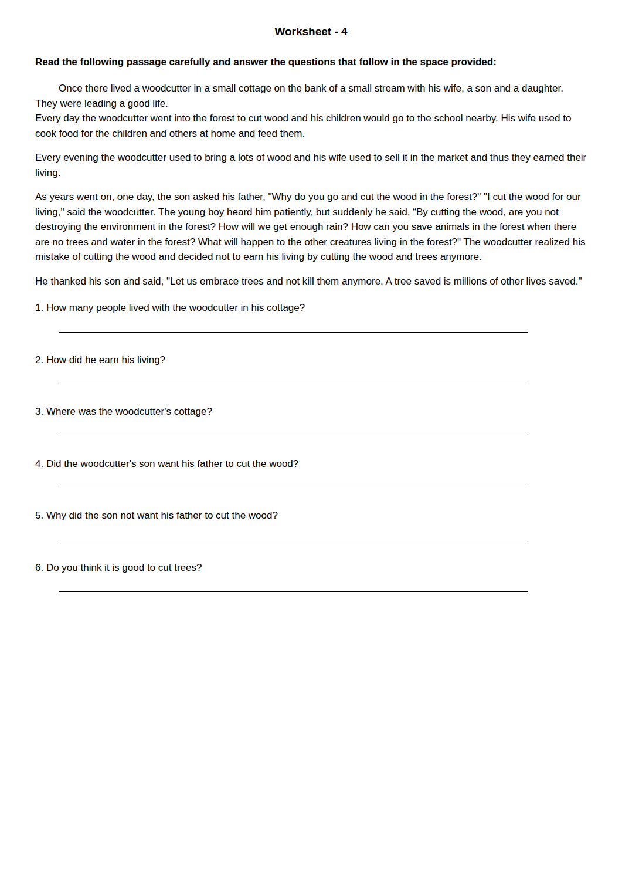Worksheet - 4
Read the following passage carefully and answer the questions that follow in the space provided:
Once there lived a woodcutter in a small cottage on the bank of a small stream with his wife, a son and a daughter. They were leading a good life.
Every day the woodcutter went into the forest to cut wood and his children would go to the school nearby. His wife used to cook food for the children and others at home and feed them.
Every evening the woodcutter used to bring a lots of wood and his wife used to sell it in the market and thus they earned their living.
As years went on, one day, the son asked his father, "Why do you go and cut the wood in the forest?" "I cut the wood for our living," said the woodcutter. The young boy heard him patiently, but suddenly he said, “By cutting the wood, are you not destroying the environment in the forest? How will we get enough rain? How can you save animals in the forest when there are no trees and water in the forest? What will happen to the other creatures living in the forest?" The woodcutter realized his mistake of cutting the wood and decided not to earn his living by cutting the wood and trees anymore.
He thanked his son and said, "Let us embrace trees and not kill them anymore. A tree saved is millions of other lives saved."
1. How many people lived with the woodcutter in his cottage?
2. How did he earn his living?
3. Where was the woodcutter's cottage?
4. Did the woodcutter's son want his father to cut the wood?
5. Why did the son not want his father to cut the wood?
6. Do you think it is good to cut trees?